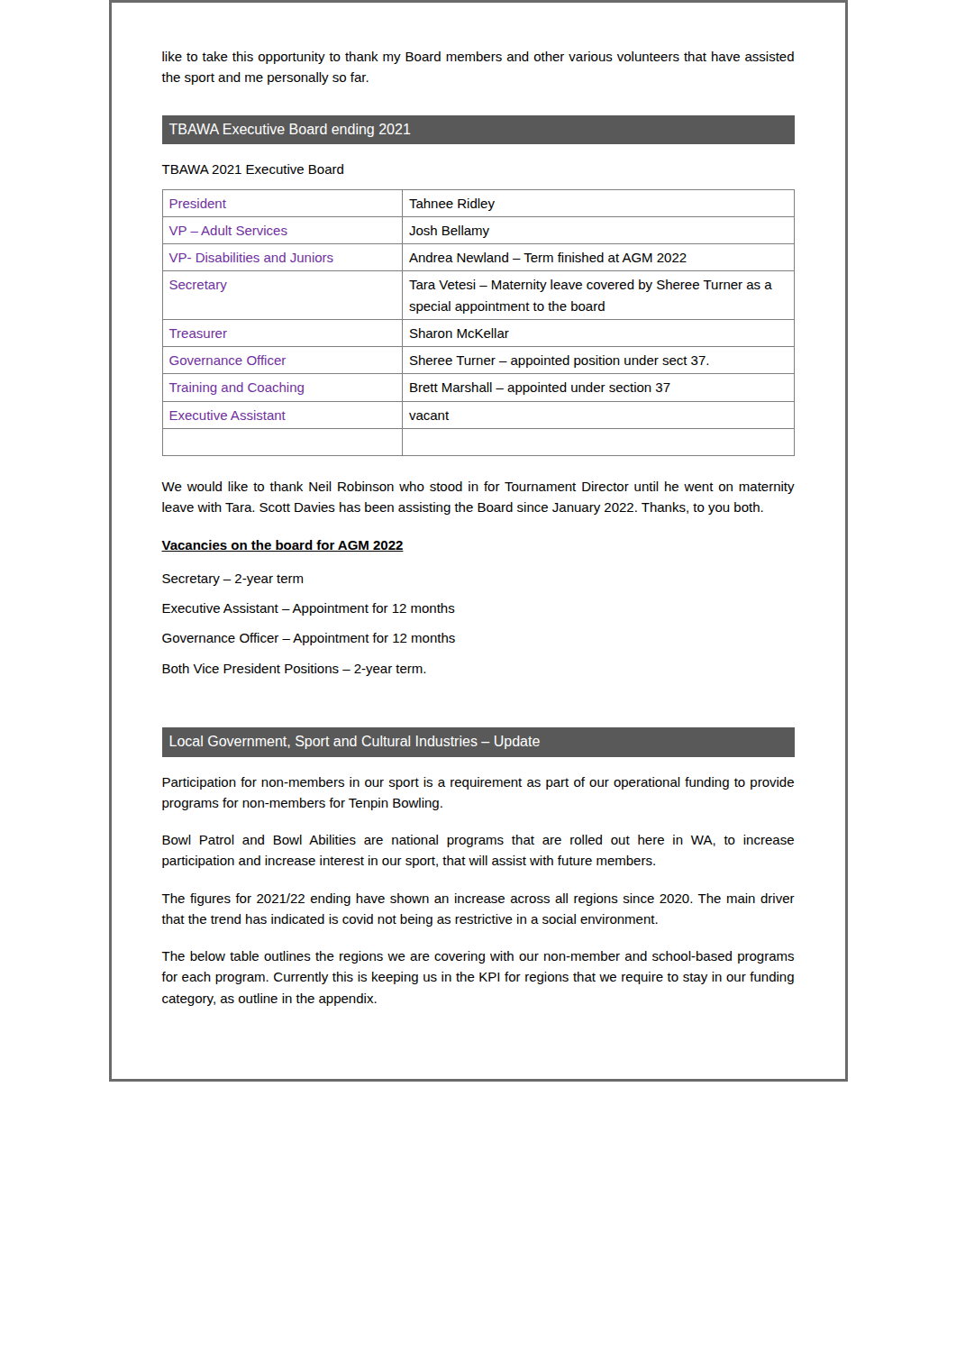like to take this opportunity to thank my Board members and other various volunteers that have assisted the sport and me personally so far.
TBAWA Executive Board ending 2021
TBAWA 2021 Executive Board
| President | Tahnee Ridley |
| VP – Adult Services | Josh Bellamy |
| VP- Disabilities and Juniors | Andrea Newland – Term finished at AGM 2022 |
| Secretary | Tara Vetesi – Maternity leave covered by Sheree Turner as a special appointment to the board |
| Treasurer | Sharon McKellar |
| Governance Officer | Sheree Turner – appointed position under sect 37. |
| Training and Coaching | Brett Marshall – appointed under section 37 |
| Executive Assistant | vacant |
We would like to thank Neil Robinson who stood in for Tournament Director until he went on maternity leave with Tara. Scott Davies has been assisting the Board since January 2022. Thanks, to you both.
Vacancies on the board for AGM 2022
Secretary – 2-year term
Executive Assistant – Appointment for 12 months
Governance Officer – Appointment for 12 months
Both Vice President Positions – 2-year term.
Local Government, Sport and Cultural Industries – Update
Participation for non-members in our sport is a requirement as part of our operational funding to provide programs for non-members for Tenpin Bowling.
Bowl Patrol and Bowl Abilities are national programs that are rolled out here in WA, to increase participation and increase interest in our sport, that will assist with future members.
The figures for 2021/22 ending have shown an increase across all regions since 2020. The main driver that the trend has indicated is covid not being as restrictive in a social environment.
The below table outlines the regions we are covering with our non-member and school-based programs for each program. Currently this is keeping us in the KPI for regions that we require to stay in our funding category, as outline in the appendix.